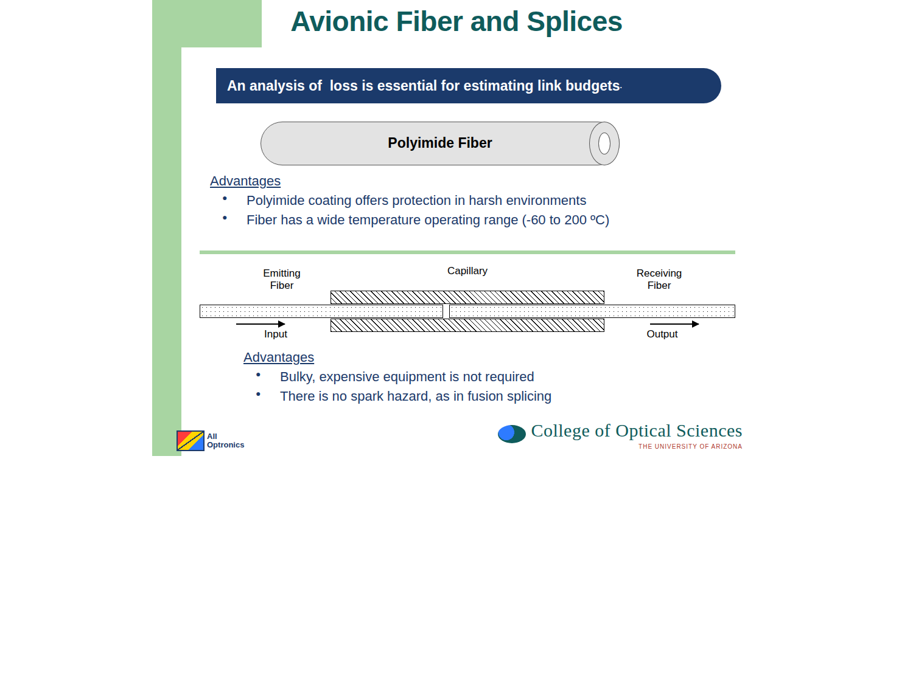Avionic Fiber and Splices
An analysis of loss is essential for estimating link budgets.
Polyimide Fiber
Advantages
Polyimide coating offers protection in harsh environments
Fiber has a wide temperature operating range (-60 to 200 ºC)
Emitting
Fiber
Capillary
Receiving
Fiber
Input
Output
Advantages
Bulky, expensive equipment is not required
There is no spark hazard, as in fusion splicing
All
Optronics
College of Optical Sciences
The University of Arizona